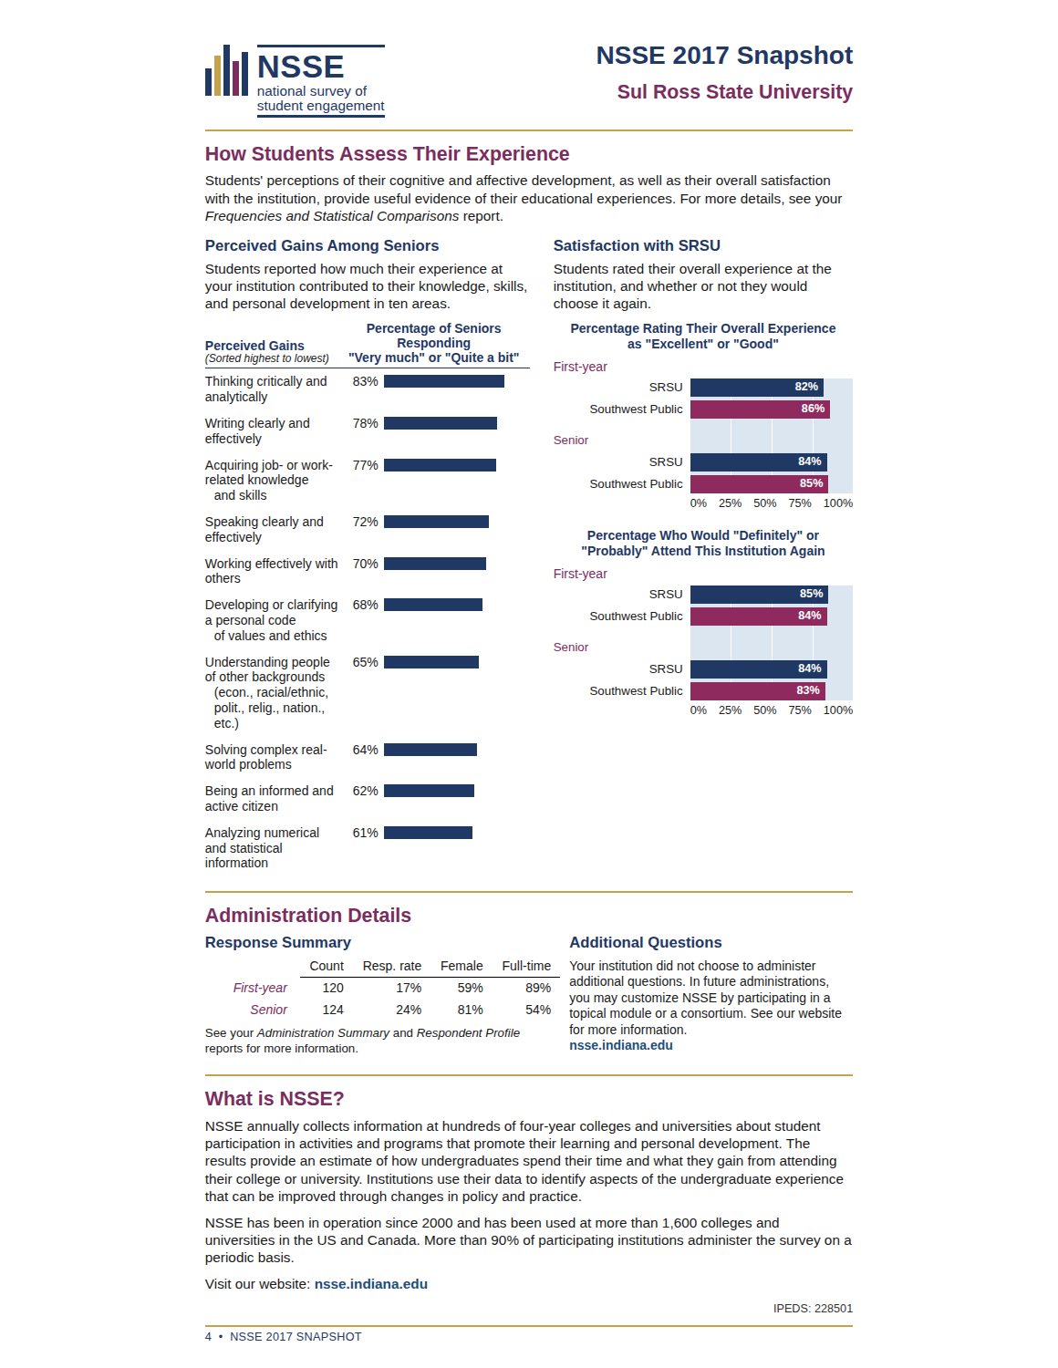NSSE
national survey of
student engagement
NSSE 2017 Snapshot
Sul Ross State University
How Students Assess Their Experience
Students' perceptions of their cognitive and affective development, as well as their overall satisfaction with the institution, provide useful evidence of their educational experiences. For more details, see your Frequencies and Statistical Comparisons report.
Perceived Gains Among Seniors
Students reported how much their experience at your institution contributed to their knowledge, skills, and personal development in ten areas.
Perceived Gains(Sorted highest to lowest)
Percentage of Seniors Responding
"Very much" or "Quite a bit"
Thinking critically and analytically
83%
Writing clearly and effectively
78%
Acquiring job- or work-related knowledgeand skills
77%
Speaking clearly and effectively
72%
Working effectively with others
70%
Developing or clarifying a personal codeof values and ethics
68%
Understanding people of other backgrounds(econ., racial/ethnic, polit., relig., nation., etc.)
65%
Solving complex real-world problems
64%
Being an informed and active citizen
62%
Analyzing numerical and statistical information
61%
Satisfaction with SRSU
Students rated their overall experience at the institution, and whether or not they would choose it again.
Percentage Rating Their Overall Experience
as "Excellent" or "Good"
First-year
SRSU
82%
Southwest Public
86%
Senior
SRSU
84%
Southwest Public
85%
0% 25% 50% 75% 100%
Percentage Who Would "Definitely" or
"Probably" Attend This Institution Again
First-year
SRSU
85%
Southwest Public
84%
Senior
SRSU
84%
Southwest Public
83%
0% 25% 50% 75% 100%
Administration Details
Response Summary
| | Count | Resp. rate | Female | Full-time |
| --- | --- | --- | --- | --- |
| First-year | 120 | 17% | 59% | 89% |
| Senior | 124 | 24% | 81% | 54% |
See your Administration Summary and Respondent Profile reports for more information.
Additional Questions
Your institution did not choose to administer additional questions. In future administrations, you may customize NSSE by participating in a topical module or a consortium. See our website for more information.
nsse.indiana.edu
What is NSSE?
NSSE annually collects information at hundreds of four-year colleges and universities about student participation in activities and programs that promote their learning and personal development. The results provide an estimate of how undergraduates spend their time and what they gain from attending their college or university. Institutions use their data to identify aspects of the undergraduate experience that can be improved through changes in policy and practice.
NSSE has been in operation since 2000 and has been used at more than 1,600 colleges and universities in the US and Canada. More than 90% of participating institutions administer the survey on a periodic basis.
Visit our website: nsse.indiana.edu
IPEDS: 228501
4 • NSSE 2017 SNAPSHOT